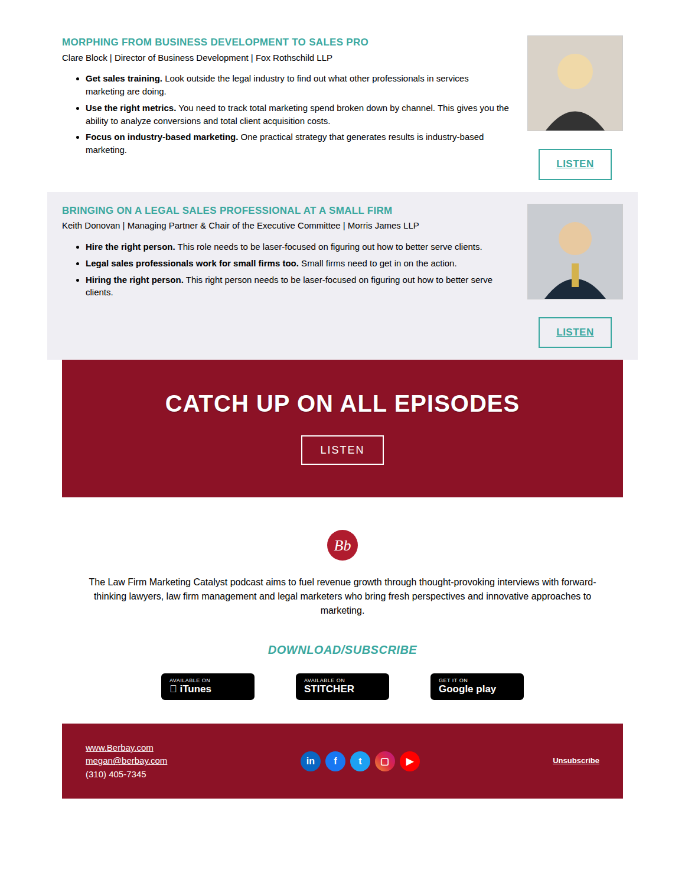Morphing from Business Development to Sales Pro
Clare Block | Director of Business Development | Fox Rothschild LLP
Get sales training. Look outside the legal industry to find out what other professionals in services marketing are doing.
Use the right metrics. You need to track total marketing spend broken down by channel. This gives you the ability to analyze conversions and total client acquisition costs.
Focus on industry-based marketing. One practical strategy that generates results is industry-based marketing.
LISTEN
Bringing on a Legal Sales Professional at a Small Firm
Keith Donovan | Managing Partner & Chair of the Executive Committee | Morris James LLP
Hire the right person. This role needs to be laser-focused on figuring out how to better serve clients.
Legal sales professionals work for small firms too. Small firms need to get in on the action.
Hiring the right person. This right person needs to be laser-focused on figuring out how to better serve clients.
LISTEN
CATCH UP ON ALL EPISODES
LISTEN
Bb
The Law Firm Marketing Catalyst podcast aims to fuel revenue growth through thought-provoking interviews with forward-thinking lawyers, law firm management and legal marketers who bring fresh perspectives and innovative approaches to marketing.
DOWNLOAD/SUBSCRIBE
Available on  iTunes Available on STITCHER Get it on Google play
www.Berbay.com
megan@berbay.com
(310) 405-7345
in f t ▢ ▶
Unsubscribe